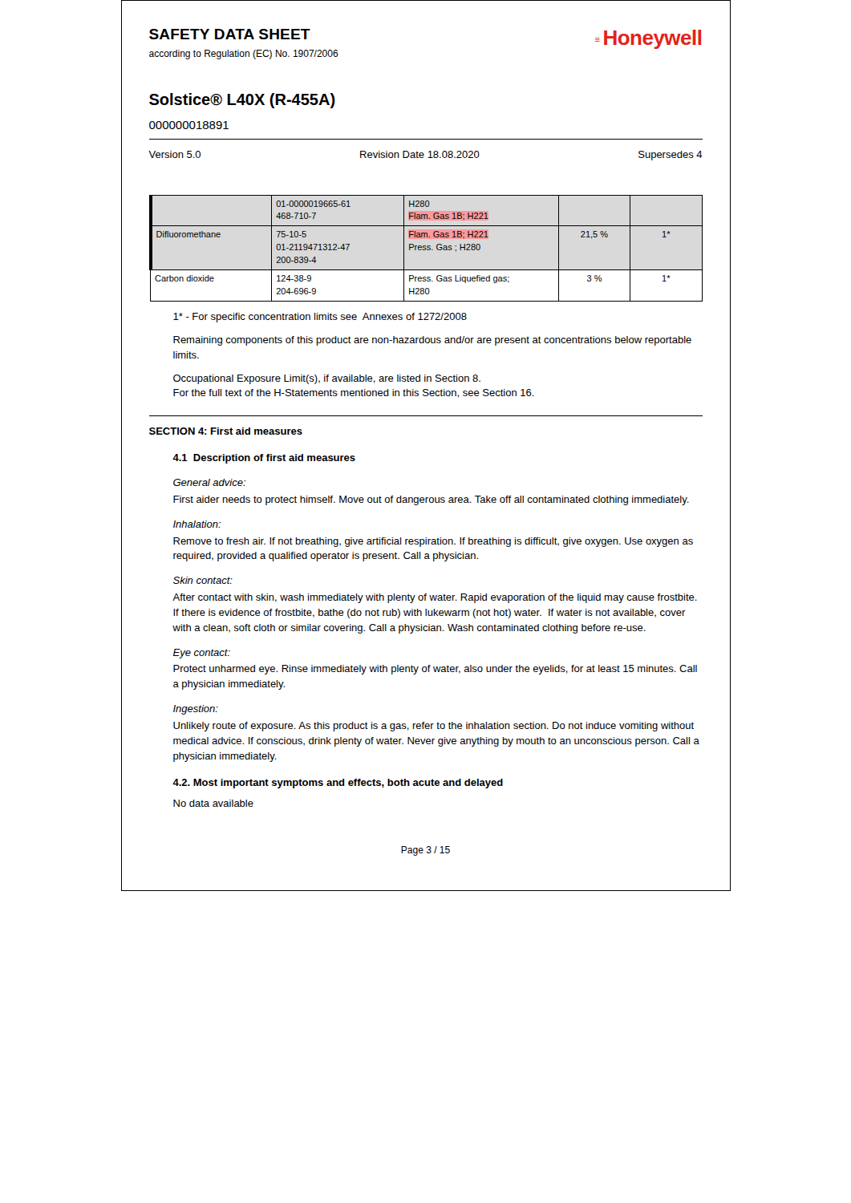SAFETY DATA SHEET
according to Regulation (EC) No. 1907/2006
≡Honeywell
Solstice® L40X (R-455A)
000000018891
Version 5.0 Revision Date 18.08.2020 Supersedes 4
| | 01-0000019665-61 468-710-7 | H280 Flam. Gas 1B; H221 | | |
| Difluoromethane | 75-10-5 01-2119471312-47 200-839-4 | Flam. Gas 1B; H221 Press. Gas ; H280 | 21,5 % | 1* |
| Carbon dioxide | 124-38-9 204-696-9 | Press. Gas Liquefied gas; H280 | 3 % | 1* |
1* - For specific concentration limits see Annexes of 1272/2008
Remaining components of this product are non-hazardous and/or are present at concentrations below reportable limits.
Occupational Exposure Limit(s), if available, are listed in Section 8.
For the full text of the H-Statements mentioned in this Section, see Section 16.
SECTION 4: First aid measures
4.1 Description of first aid measures
General advice:
First aider needs to protect himself. Move out of dangerous area. Take off all contaminated clothing immediately.
Inhalation:
Remove to fresh air. If not breathing, give artificial respiration. If breathing is difficult, give oxygen. Use oxygen as required, provided a qualified operator is present. Call a physician.
Skin contact:
After contact with skin, wash immediately with plenty of water. Rapid evaporation of the liquid may cause frostbite. If there is evidence of frostbite, bathe (do not rub) with lukewarm (not hot) water. If water is not available, cover with a clean, soft cloth or similar covering. Call a physician. Wash contaminated clothing before re-use.
Eye contact:
Protect unharmed eye. Rinse immediately with plenty of water, also under the eyelids, for at least 15 minutes. Call a physician immediately.
Ingestion:
Unlikely route of exposure. As this product is a gas, refer to the inhalation section. Do not induce vomiting without medical advice. If conscious, drink plenty of water. Never give anything by mouth to an unconscious person. Call a physician immediately.
4.2. Most important symptoms and effects, both acute and delayed
No data available
Page 3 / 15